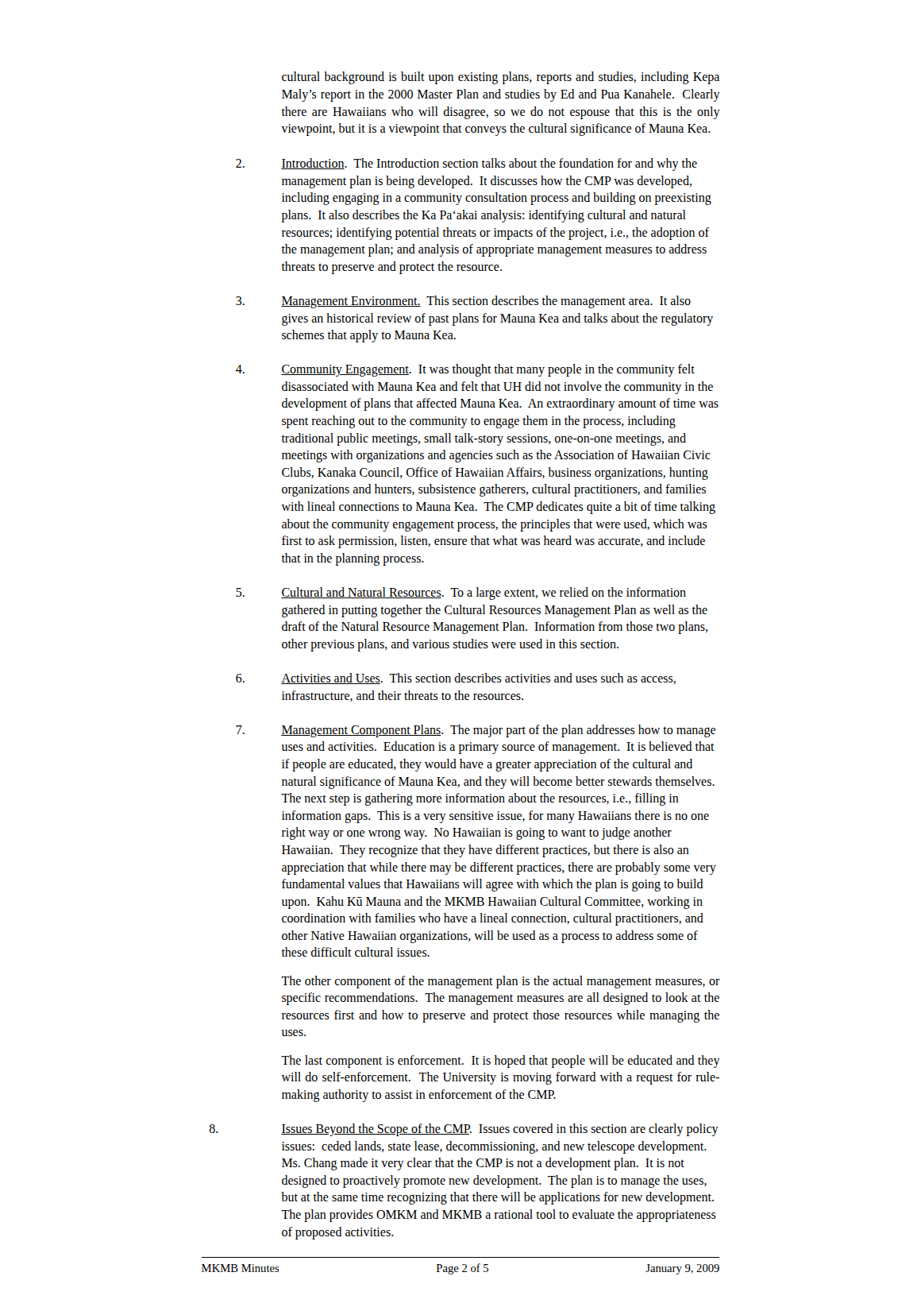cultural background is built upon existing plans, reports and studies, including Kepa Maly’s report in the 2000 Master Plan and studies by Ed and Pua Kanahele. Clearly there are Hawaiians who will disagree, so we do not espouse that this is the only viewpoint, but it is a viewpoint that conveys the cultural significance of Mauna Kea.
2. Introduction. The Introduction section talks about the foundation for and why the management plan is being developed. It discusses how the CMP was developed, including engaging in a community consultation process and building on preexisting plans. It also describes the Ka Pa‘akai analysis: identifying cultural and natural resources; identifying potential threats or impacts of the project, i.e., the adoption of the management plan; and analysis of appropriate management measures to address threats to preserve and protect the resource.
3. Management Environment. This section describes the management area. It also gives an historical review of past plans for Mauna Kea and talks about the regulatory schemes that apply to Mauna Kea.
4. Community Engagement. It was thought that many people in the community felt disassociated with Mauna Kea and felt that UH did not involve the community in the development of plans that affected Mauna Kea. An extraordinary amount of time was spent reaching out to the community to engage them in the process, including traditional public meetings, small talk-story sessions, one-on-one meetings, and meetings with organizations and agencies such as the Association of Hawaiian Civic Clubs, Kanaka Council, Office of Hawaiian Affairs, business organizations, hunting organizations and hunters, subsistence gatherers, cultural practitioners, and families with lineal connections to Mauna Kea. The CMP dedicates quite a bit of time talking about the community engagement process, the principles that were used, which was first to ask permission, listen, ensure that what was heard was accurate, and include that in the planning process.
5. Cultural and Natural Resources. To a large extent, we relied on the information gathered in putting together the Cultural Resources Management Plan as well as the draft of the Natural Resource Management Plan. Information from those two plans, other previous plans, and various studies were used in this section.
6. Activities and Uses. This section describes activities and uses such as access, infrastructure, and their threats to the resources.
7. Management Component Plans. The major part of the plan addresses how to manage uses and activities. Education is a primary source of management. It is believed that if people are educated, they would have a greater appreciation of the cultural and natural significance of Mauna Kea, and they will become better stewards themselves. The next step is gathering more information about the resources, i.e., filling in information gaps. This is a very sensitive issue, for many Hawaiians there is no one right way or one wrong way. No Hawaiian is going to want to judge another Hawaiian. They recognize that they have different practices, but there is also an appreciation that while there may be different practices, there are probably some very fundamental values that Hawaiians will agree with which the plan is going to build upon. Kahu Kū Mauna and the MKMB Hawaiian Cultural Committee, working in coordination with families who have a lineal connection, cultural practitioners, and other Native Hawaiian organizations, will be used as a process to address some of these difficult cultural issues.
The other component of the management plan is the actual management measures, or specific recommendations. The management measures are all designed to look at the resources first and how to preserve and protect those resources while managing the uses.
The last component is enforcement. It is hoped that people will be educated and they will do self-enforcement. The University is moving forward with a request for rule-making authority to assist in enforcement of the CMP.
8. Issues Beyond the Scope of the CMP. Issues covered in this section are clearly policy issues: ceded lands, state lease, decommissioning, and new telescope development. Ms. Chang made it very clear that the CMP is not a development plan. It is not designed to proactively promote new development. The plan is to manage the uses, but at the same time recognizing that there will be applications for new development. The plan provides OMKM and MKMB a rational tool to evaluate the appropriateness of proposed activities.
MKMB Minutes Page 2 of 5 January 9, 2009